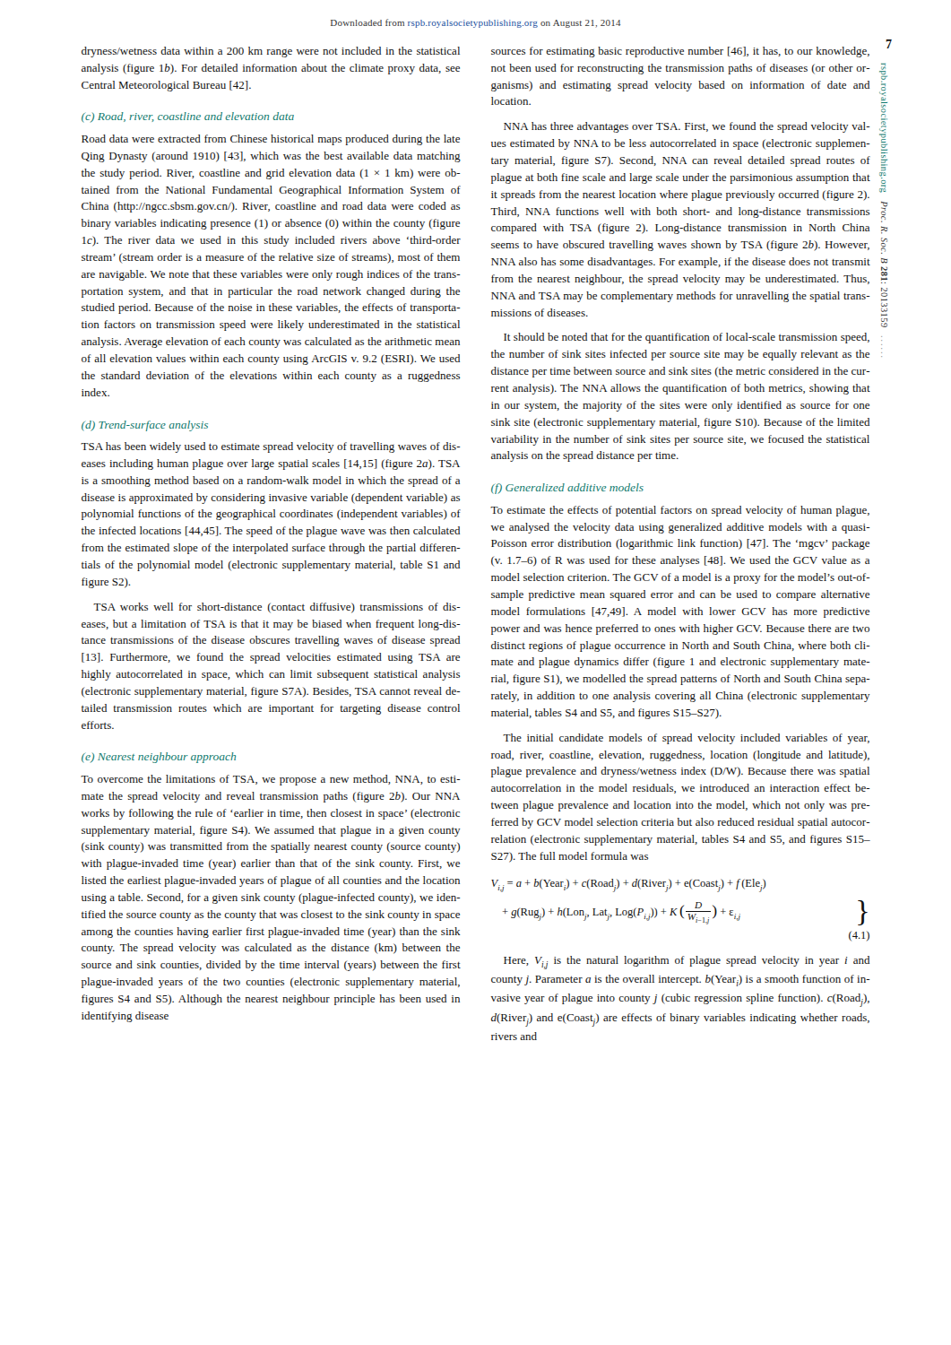Downloaded from rspb.royalsocietypublishing.org on August 21, 2014
7
rspb.royalsocietypublishing.org Proc. R. Soc. B 281: 20133159
......
dryness/wetness data within a 200 km range were not included in the statistical analysis (figure 1b). For detailed information about the climate proxy data, see Central Meteorological Bureau [42].
(c) Road, river, coastline and elevation data
Road data were extracted from Chinese historical maps produced during the late Qing Dynasty (around 1910) [43], which was the best available data matching the study period. River, coastline and grid elevation data (1 × 1 km) were obtained from the National Fundamental Geographical Information System of China (http://ngcc.sbsm.gov.cn/). River, coastline and road data were coded as binary variables indicating presence (1) or absence (0) within the county (figure 1c). The river data we used in this study included rivers above ‘third-order stream’ (stream order is a measure of the relative size of streams), most of them are navigable. We note that these variables were only rough indices of the transportation system, and that in particular the road network changed during the studied period. Because of the noise in these variables, the effects of transportation factors on transmission speed were likely underestimated in the statistical analysis. Average elevation of each county was calculated as the arithmetic mean of all elevation values within each county using ArcGIS v. 9.2 (ESRI). We used the standard deviation of the elevations within each county as a ruggedness index.
(d) Trend-surface analysis
TSA has been widely used to estimate spread velocity of travelling waves of diseases including human plague over large spatial scales [14,15] (figure 2a). TSA is a smoothing method based on a random-walk model in which the spread of a disease is approximated by considering invasive variable (dependent variable) as polynomial functions of the geographical coordinates (independent variables) of the infected locations [44,45]. The speed of the plague wave was then calculated from the estimated slope of the interpolated surface through the partial differentials of the polynomial model (electronic supplementary material, table S1 and figure S2).
TSA works well for short-distance (contact diffusive) transmissions of diseases, but a limitation of TSA is that it may be biased when frequent long-distance transmissions of the disease obscures travelling waves of disease spread [13]. Furthermore, we found the spread velocities estimated using TSA are highly autocorrelated in space, which can limit subsequent statistical analysis (electronic supplementary material, figure S7A). Besides, TSA cannot reveal detailed transmission routes which are important for targeting disease control efforts.
(e) Nearest neighbour approach
To overcome the limitations of TSA, we propose a new method, NNA, to estimate the spread velocity and reveal transmission paths (figure 2b). Our NNA works by following the rule of ‘earlier in time, then closest in space’ (electronic supplementary material, figure S4). We assumed that plague in a given county (sink county) was transmitted from the spatially nearest county (source county) with plague-invaded time (year) earlier than that of the sink county. First, we listed the earliest plague-invaded years of plague of all counties and the location using a table. Second, for a given sink county (plague-infected county), we identified the source county as the county that was closest to the sink county in space among the counties having earlier first plague-invaded time (year) than the sink county. The spread velocity was calculated as the distance (km) between the source and sink counties, divided by the time interval (years) between the first plague-invaded years of the two counties (electronic supplementary material, figures S4 and S5). Although the nearest neighbour principle has been used in identifying disease
sources for estimating basic reproductive number [46], it has, to our knowledge, not been used for reconstructing the transmission paths of diseases (or other organisms) and estimating spread velocity based on information of date and location.
NNA has three advantages over TSA. First, we found the spread velocity values estimated by NNA to be less autocorrelated in space (electronic supplementary material, figure S7). Second, NNA can reveal detailed spread routes of plague at both fine scale and large scale under the parsimonious assumption that it spreads from the nearest location where plague previously occurred (figure 2). Third, NNA functions well with both short- and long-distance transmissions compared with TSA (figure 2). Long-distance transmission in North China seems to have obscured travelling waves shown by TSA (figure 2b). However, NNA also has some disadvantages. For example, if the disease does not transmit from the nearest neighbour, the spread velocity may be underestimated. Thus, NNA and TSA may be complementary methods for unravelling the spatial transmissions of diseases.
It should be noted that for the quantification of local-scale transmission speed, the number of sink sites infected per source site may be equally relevant as the distance per time between source and sink sites (the metric considered in the current analysis). The NNA allows the quantification of both metrics, showing that in our system, the majority of the sites were only identified as source for one sink site (electronic supplementary material, figure S10). Because of the limited variability in the number of sink sites per source site, we focused the statistical analysis on the spread distance per time.
(f) Generalized additive models
To estimate the effects of potential factors on spread velocity of human plague, we analysed the velocity data using generalized additive models with a quasi-Poisson error distribution (logarithmic link function) [47]. The ‘mgcv’ package (v. 1.7–6) of R was used for these analyses [48]. We used the GCV value as a model selection criterion. The GCV of a model is a proxy for the model’s out-of-sample predictive mean squared error and can be used to compare alternative model formulations [47,49]. A model with lower GCV has more predictive power and was hence preferred to ones with higher GCV. Because there are two distinct regions of plague occurrence in North and South China, where both climate and plague dynamics differ (figure 1 and electronic supplementary material, figure S1), we modelled the spread patterns of North and South China separately, in addition to one analysis covering all China (electronic supplementary material, tables S4 and S5, and figures S15–S27).
The initial candidate models of spread velocity included variables of year, road, river, coastline, elevation, ruggedness, location (longitude and latitude), plague prevalence and dryness/wetness index (D/W). Because there was spatial autocorrelation in the model residuals, we introduced an interaction effect between plague prevalence and location into the model, which not only was preferred by GCV model selection criteria but also reduced residual spatial autocorrelation (electronic supplementary material, tables S4 and S5, and figures S15–S27). The full model formula was
Vi,j = a + b(Yeari) + c(Roadj) + d(Riverj) + e(Coastj) + f (Elej)
+ g(Rugj) + h(Lonj, Latj, Log(Pi,j)) + K (DWi−1,j) + εi,j
}
(4.1)
Here, Vi,j is the natural logarithm of plague spread velocity in year i and county j. Parameter a is the overall intercept. b(Yeari) is a smooth function of invasive year of plague into county j (cubic regression spline function). c(Roadj), d(Riverj) and e(Coastj) are effects of binary variables indicating whether roads, rivers and